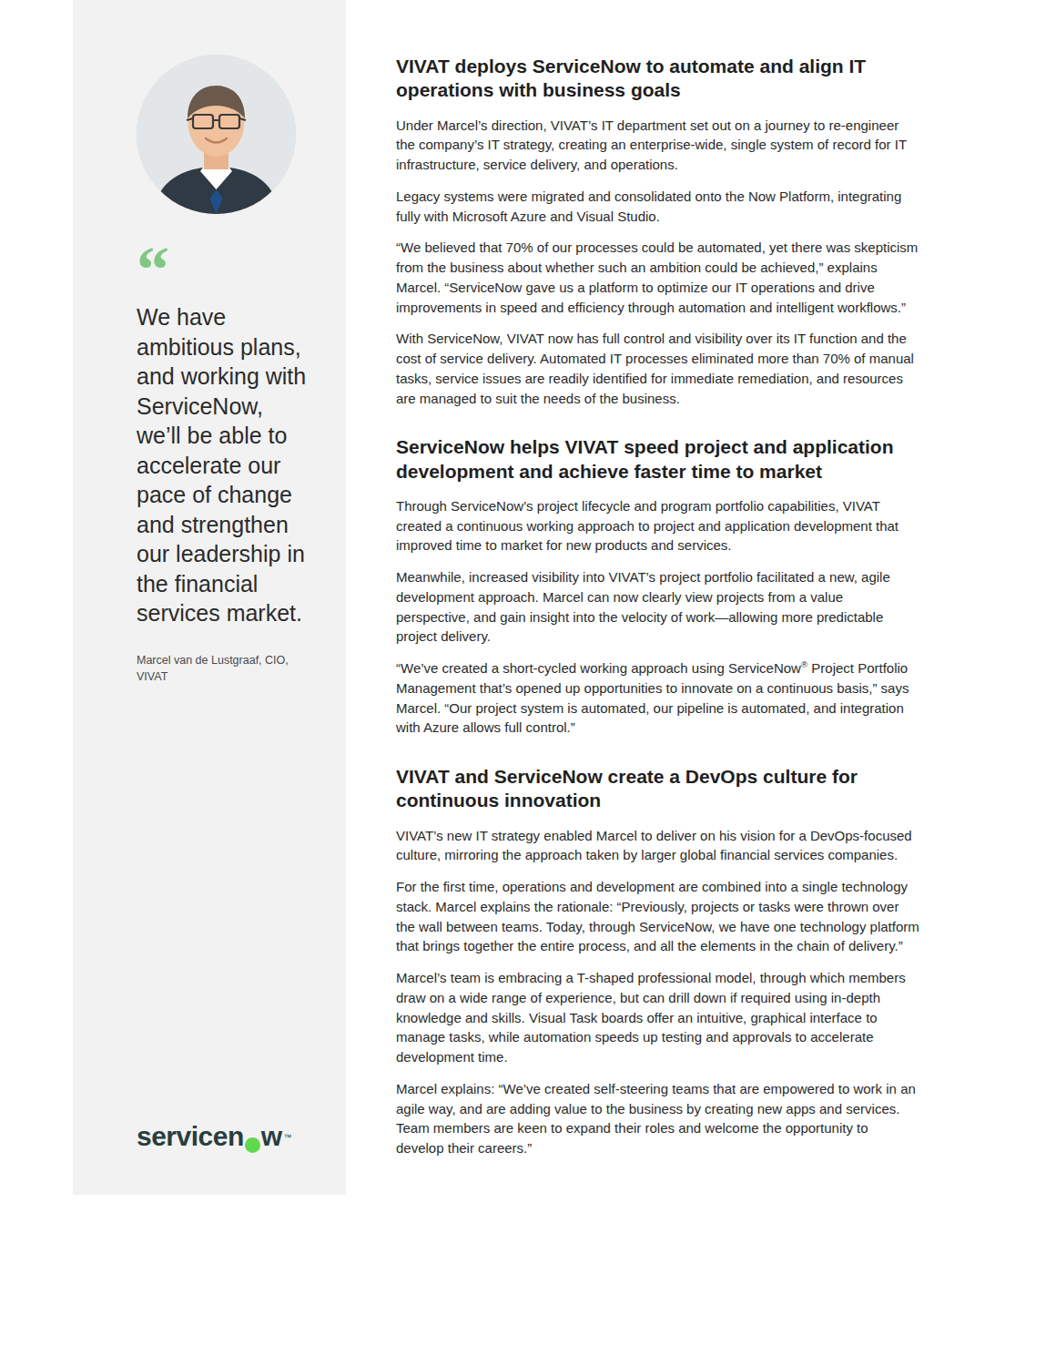“
We have ambitious plans, and working with ServiceNow, we’ll be able to accelerate our pace of change and strengthen our leadership in the financial services market.
Marcel van de Lustgraaf, CIO, VIVAT
VIVAT deploys ServiceNow to automate and align IT operations with business goals
Under Marcel’s direction, VIVAT’s IT department set out on a journey to re-engineer the company’s IT strategy, creating an enterprise-wide, single system of record for IT infrastructure, service delivery, and operations.
Legacy systems were migrated and consolidated onto the Now Platform, integrating fully with Microsoft Azure and Visual Studio.
“We believed that 70% of our processes could be automated, yet there was skepticism from the business about whether such an ambition could be achieved,” explains Marcel. “ServiceNow gave us a platform to optimize our IT operations and drive improvements in speed and efficiency through automation and intelligent workflows.”
With ServiceNow, VIVAT now has full control and visibility over its IT function and the cost of service delivery. Automated IT processes eliminated more than 70% of manual tasks, service issues are readily identified for immediate remediation, and resources are managed to suit the needs of the business.
ServiceNow helps VIVAT speed project and application development and achieve faster time to market
Through ServiceNow’s project lifecycle and program portfolio capabilities, VIVAT created a continuous working approach to project and application development that improved time to market for new products and services.
Meanwhile, increased visibility into VIVAT’s project portfolio facilitated a new, agile development approach. Marcel can now clearly view projects from a value perspective, and gain insight into the velocity of work—allowing more predictable project delivery.
“We’ve created a short-cycled working approach using ServiceNow® Project Portfolio Management that’s opened up opportunities to innovate on a continuous basis,” says Marcel. “Our project system is automated, our pipeline is automated, and integration with Azure allows full control.”
VIVAT and ServiceNow create a DevOps culture for continuous innovation
VIVAT’s new IT strategy enabled Marcel to deliver on his vision for a DevOps-focused culture, mirroring the approach taken by larger global financial services companies.
For the first time, operations and development are combined into a single technology stack. Marcel explains the rationale: “Previously, projects or tasks were thrown over the wall between teams. Today, through ServiceNow, we have one technology platform that brings together the entire process, and all the elements in the chain of delivery.”
Marcel’s team is embracing a T-shaped professional model, through which members draw on a wide range of experience, but can drill down if required using in-depth knowledge and skills. Visual Task boards offer an intuitive, graphical interface to manage tasks, while automation speeds up testing and approvals to accelerate development time.
Marcel explains: “We’ve created self-steering teams that are empowered to work in an agile way, and are adding value to the business by creating new apps and services. Team members are keen to expand their roles and welcome the opportunity to develop their careers.”
servicen w™